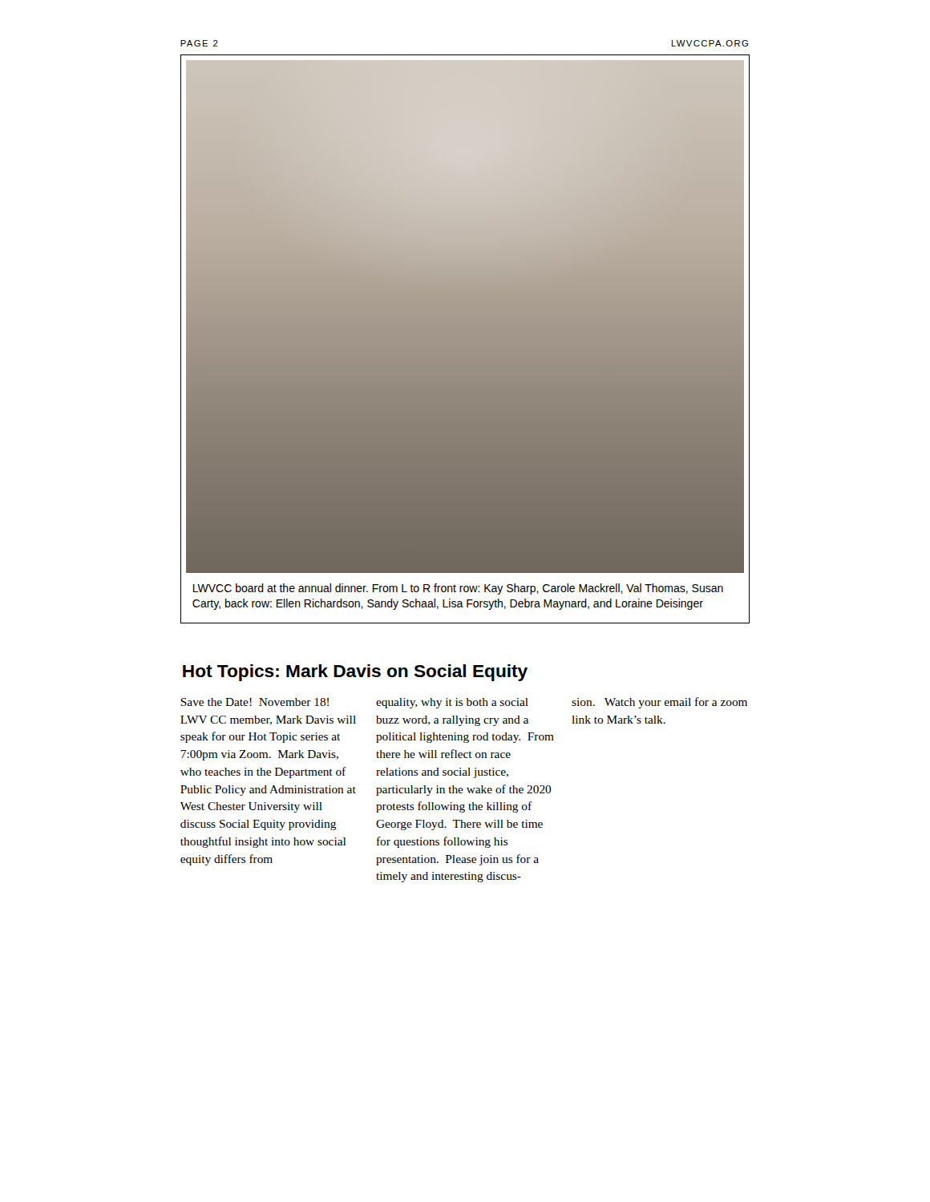Page 2
lwvccpa.org
LWVCC board at the annual dinner. From L to R front row: Kay Sharp, Carole Mackrell, Val Thomas, Susan Carty, back row: Ellen Richardson, Sandy Schaal, Lisa Forsyth, Debra Maynard, and Loraine Deisinger
Hot Topics: Mark Davis on Social Equity
Save the Date! November 18! LWV CC member, Mark Davis will speak for our Hot Topic series at 7:00pm via Zoom. Mark Davis, who teaches in the Department of Public Policy and Administration at West Chester University will discuss Social Equity providing thoughtful insight into how social equity differs from
equality, why it is both a social buzz word, a rallying cry and a political lightening rod today. From there he will reflect on race relations and social justice, particularly in the wake of the 2020 protests following the killing of George Floyd. There will be time for questions following his presentation. Please join us for a timely and interesting discus-
sion. Watch your email for a zoom link to Mark’s talk.